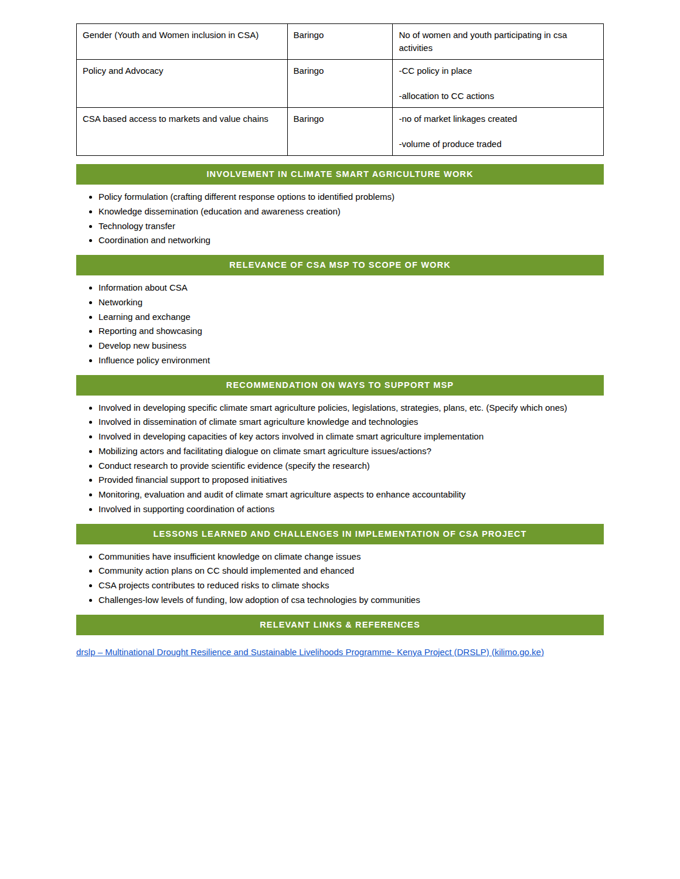| Gender (Youth and Women inclusion in CSA) | Baringo | No of women and youth participating in csa activities |
| Policy and Advocacy | Baringo | -CC policy in place -allocation to CC actions |
| CSA based access to markets and value chains | Baringo | -no of market linkages created -volume of produce traded |
Involvement in Climate Smart Agriculture Work
Policy formulation (crafting different response options to identified problems)
Knowledge dissemination (education and awareness creation)
Technology transfer
Coordination and networking
Relevance of CSA MSP to Scope of Work
Information about CSA
Networking
Learning and exchange
Reporting and showcasing
Develop new business
Influence policy environment
Recommendation on Ways to Support MSP
Involved in developing specific climate smart agriculture policies, legislations, strategies, plans, etc. (Specify which ones)
Involved in dissemination of climate smart agriculture knowledge and technologies
Involved in developing capacities of key actors involved in climate smart agriculture implementation
Mobilizing actors and facilitating dialogue on climate smart agriculture issues/actions?
Conduct research to provide scientific evidence (specify the research)
Provided financial support to proposed initiatives
Monitoring, evaluation and audit of climate smart agriculture aspects to enhance accountability
Involved in supporting coordination of actions
Lessons Learned and Challenges in Implementation of CSA Project
Communities have insufficient knowledge on climate change issues
Community action plans on CC should implemented and ehanced
CSA projects contributes to reduced risks to climate shocks
Challenges-low levels of funding, low adoption of csa technologies by communities
Relevant Links & References
drslp – Multinational Drought Resilience and Sustainable Livelihoods Programme- Kenya Project (DRSLP) (kilimo.go.ke)